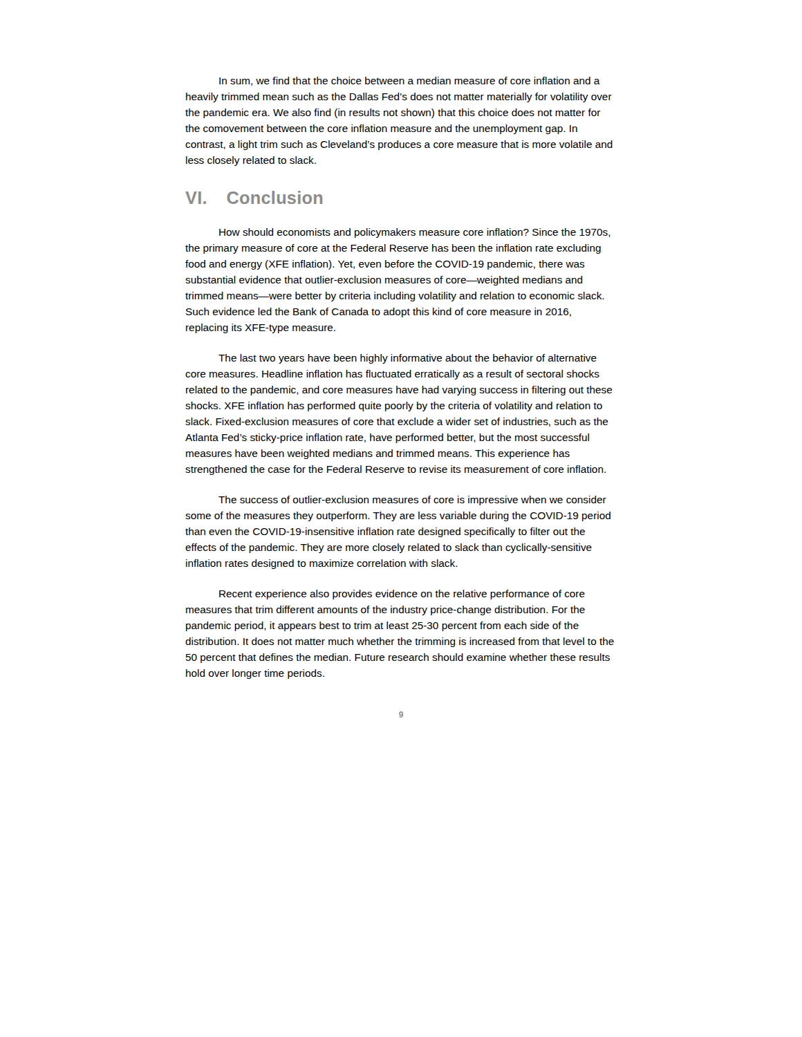In sum, we find that the choice between a median measure of core inflation and a heavily trimmed mean such as the Dallas Fed’s does not matter materially for volatility over the pandemic era. We also find (in results not shown) that this choice does not matter for the comovement between the core inflation measure and the unemployment gap. In contrast, a light trim such as Cleveland’s produces a core measure that is more volatile and less closely related to slack.
VI. Conclusion
How should economists and policymakers measure core inflation? Since the 1970s, the primary measure of core at the Federal Reserve has been the inflation rate excluding food and energy (XFE inflation). Yet, even before the COVID-19 pandemic, there was substantial evidence that outlier-exclusion measures of core—weighted medians and trimmed means—were better by criteria including volatility and relation to economic slack. Such evidence led the Bank of Canada to adopt this kind of core measure in 2016, replacing its XFE-type measure.
The last two years have been highly informative about the behavior of alternative core measures. Headline inflation has fluctuated erratically as a result of sectoral shocks related to the pandemic, and core measures have had varying success in filtering out these shocks. XFE inflation has performed quite poorly by the criteria of volatility and relation to slack. Fixed-exclusion measures of core that exclude a wider set of industries, such as the Atlanta Fed’s sticky-price inflation rate, have performed better, but the most successful measures have been weighted medians and trimmed means. This experience has strengthened the case for the Federal Reserve to revise its measurement of core inflation.
The success of outlier-exclusion measures of core is impressive when we consider some of the measures they outperform. They are less variable during the COVID-19 period than even the COVID-19-insensitive inflation rate designed specifically to filter out the effects of the pandemic. They are more closely related to slack than cyclically-sensitive inflation rates designed to maximize correlation with slack.
Recent experience also provides evidence on the relative performance of core measures that trim different amounts of the industry price-change distribution. For the pandemic period, it appears best to trim at least 25-30 percent from each side of the distribution. It does not matter much whether the trimming is increased from that level to the 50 percent that defines the median. Future research should examine whether these results hold over longer time periods.
9